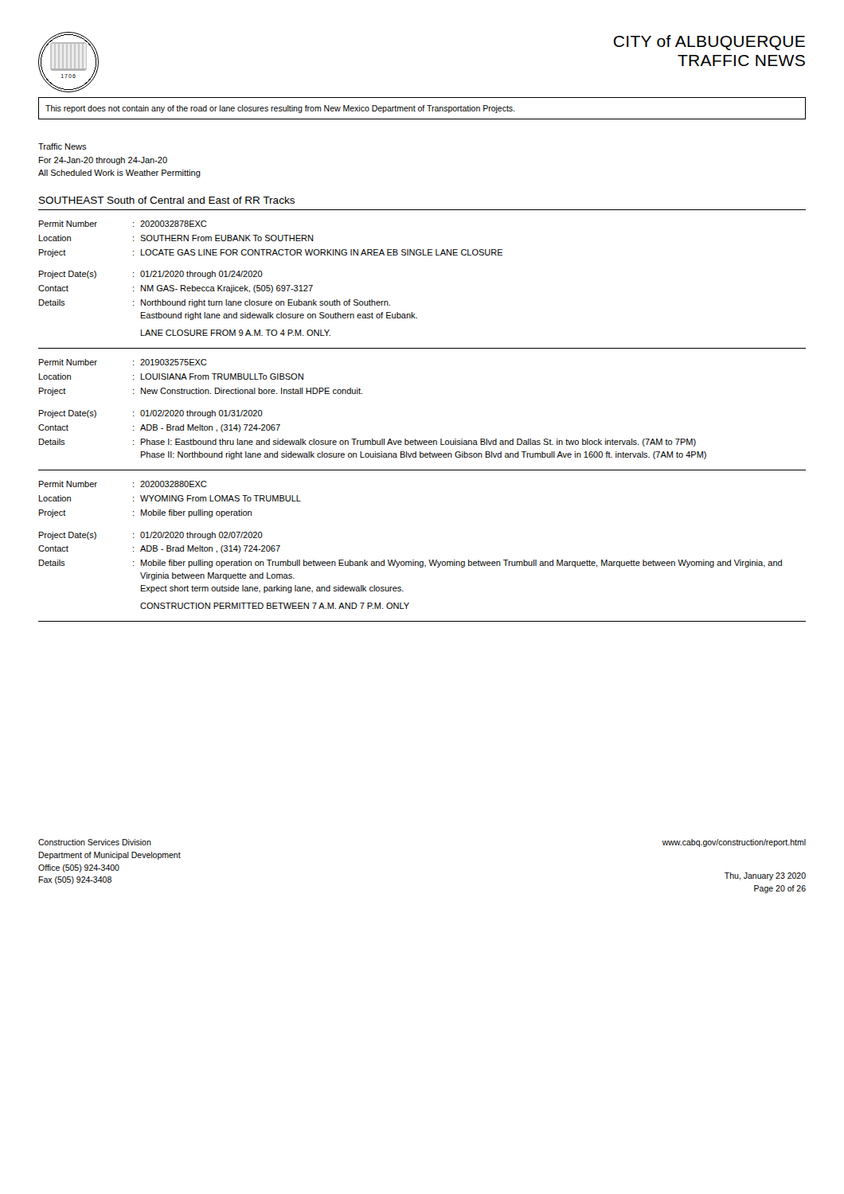CITY of ALBUQUERQUE
TRAFFIC NEWS
This report does not contain any of the road or lane closures resulting from New Mexico Department of Transportation Projects.
Traffic News
For 24-Jan-20 through 24-Jan-20
All Scheduled Work is Weather Permitting
SOUTHEAST South of Central and East of RR Tracks
| Permit Number | : | 2020032878EXC |
| Location | : | SOUTHERN From EUBANK To SOUTHERN |
| Project | : | LOCATE GAS LINE FOR CONTRACTOR WORKING IN AREA EB SINGLE LANE CLOSURE |
| Project Date(s) | : | 01/21/2020 through 01/24/2020 |
| Contact | : | NM GAS- Rebecca Krajicek, (505) 697-3127 |
| Details | : | Northbound right turn lane closure on Eubank south of Southern. Eastbound right lane and sidewalk closure on Southern east of Eubank. LANE CLOSURE FROM 9 A.M. TO 4 P.M. ONLY. |
| Permit Number | : | 2019032575EXC |
| Location | : | LOUISIANA From TRUMBULLTo GIBSON |
| Project | : | New Construction. Directional bore. Install HDPE conduit. |
| Project Date(s) | : | 01/02/2020 through 01/31/2020 |
| Contact | : | ADB - Brad Melton , (314) 724-2067 |
| Details | : | Phase I: Eastbound thru lane and sidewalk closure on Trumbull Ave between Louisiana Blvd and Dallas St. in two block intervals. (7AM to 7PM) Phase II: Northbound right lane and sidewalk closure on Louisiana Blvd between Gibson Blvd and Trumbull Ave in 1600 ft. intervals. (7AM to 4PM) |
| Permit Number | : | 2020032880EXC |
| Location | : | WYOMING From LOMAS To TRUMBULL |
| Project | : | Mobile fiber pulling operation |
| Project Date(s) | : | 01/20/2020 through 02/07/2020 |
| Contact | : | ADB - Brad Melton , (314) 724-2067 |
| Details | : | Mobile fiber pulling operation on Trumbull between Eubank and Wyoming, Wyoming between Trumbull and Marquette, Marquette between Wyoming and Virginia, and Virginia between Marquette and Lomas. Expect short term outside lane, parking lane, and sidewalk closures. CONSTRUCTION PERMITTED BETWEEN 7 A.M. AND 7 P.M. ONLY |
Construction Services Division
Department of Municipal Development
Office (505) 924-3400
Fax (505) 924-3408
www.cabq.gov/construction/report.html
Thu, January 23 2020
Page 20 of 26